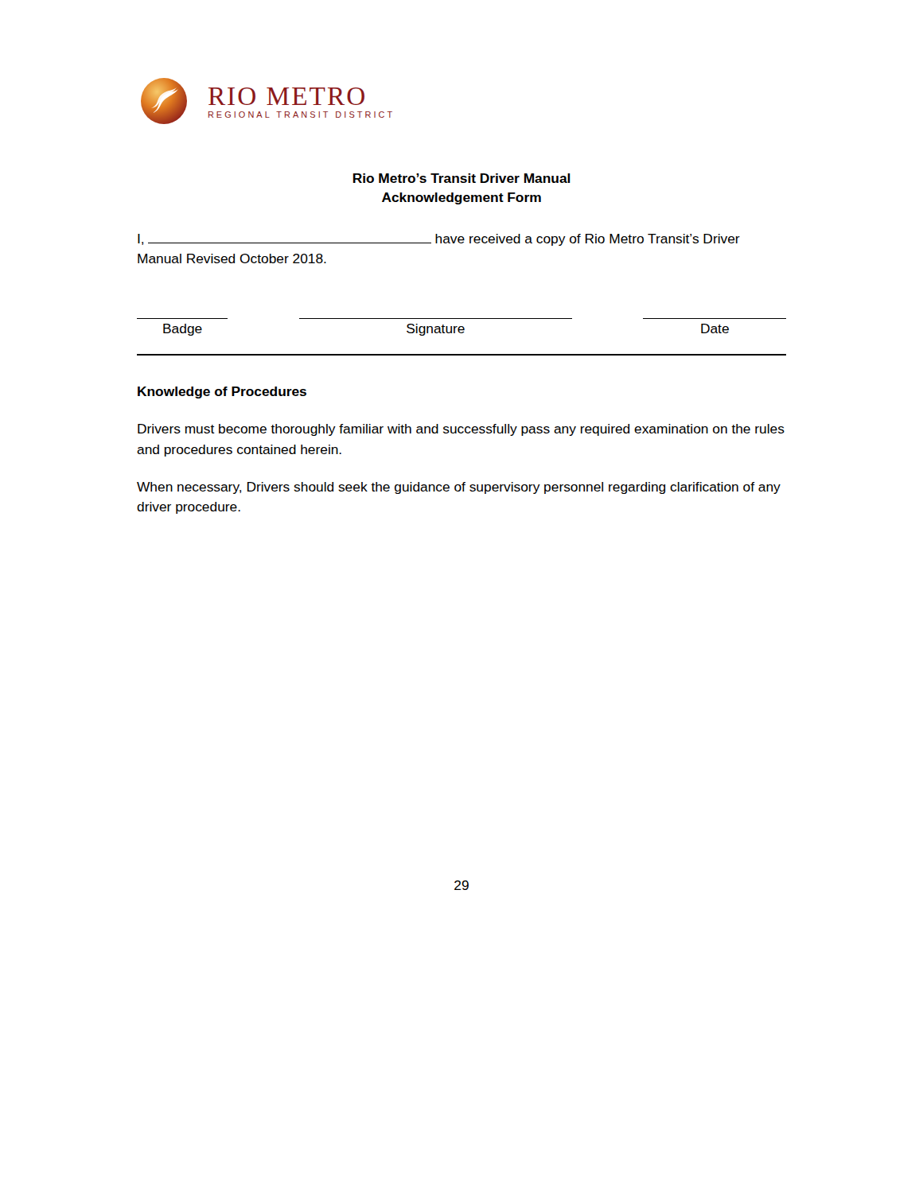RIO METRO
REGIONAL TRANSIT DISTRICT
Rio Metro’s Transit Driver Manual
Acknowledgement Form
I, have received a copy of Rio Metro Transit’s Driver Manual Revised October 2018.
| Badge | | Signature | | Date |
Knowledge of Procedures
Drivers must become thoroughly familiar with and successfully pass any required examination on the rules and procedures contained herein.
When necessary, Drivers should seek the guidance of supervisory personnel regarding clarification of any driver procedure.
29